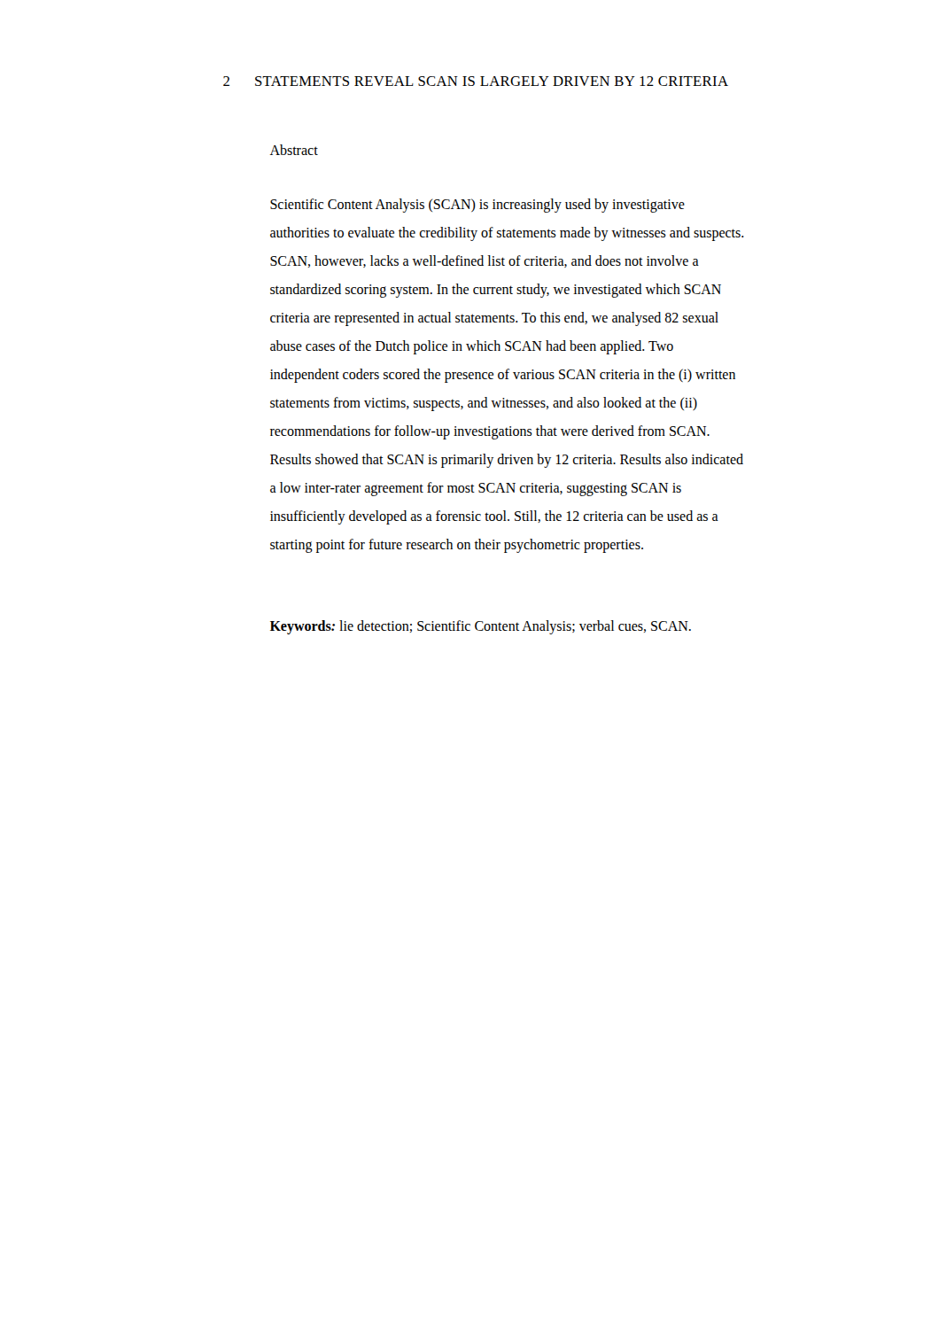2 STATEMENTS REVEAL SCAN IS LARGELY DRIVEN BY 12 CRITERIA
Abstract
Scientific Content Analysis (SCAN) is increasingly used by investigative authorities to evaluate the credibility of statements made by witnesses and suspects. SCAN, however, lacks a well-defined list of criteria, and does not involve a standardized scoring system. In the current study, we investigated which SCAN criteria are represented in actual statements. To this end, we analysed 82 sexual abuse cases of the Dutch police in which SCAN had been applied. Two independent coders scored the presence of various SCAN criteria in the (i) written statements from victims, suspects, and witnesses, and also looked at the (ii) recommendations for follow-up investigations that were derived from SCAN. Results showed that SCAN is primarily driven by 12 criteria. Results also indicated a low inter-rater agreement for most SCAN criteria, suggesting SCAN is insufficiently developed as a forensic tool. Still, the 12 criteria can be used as a starting point for future research on their psychometric properties.
Keywords: lie detection; Scientific Content Analysis; verbal cues, SCAN.